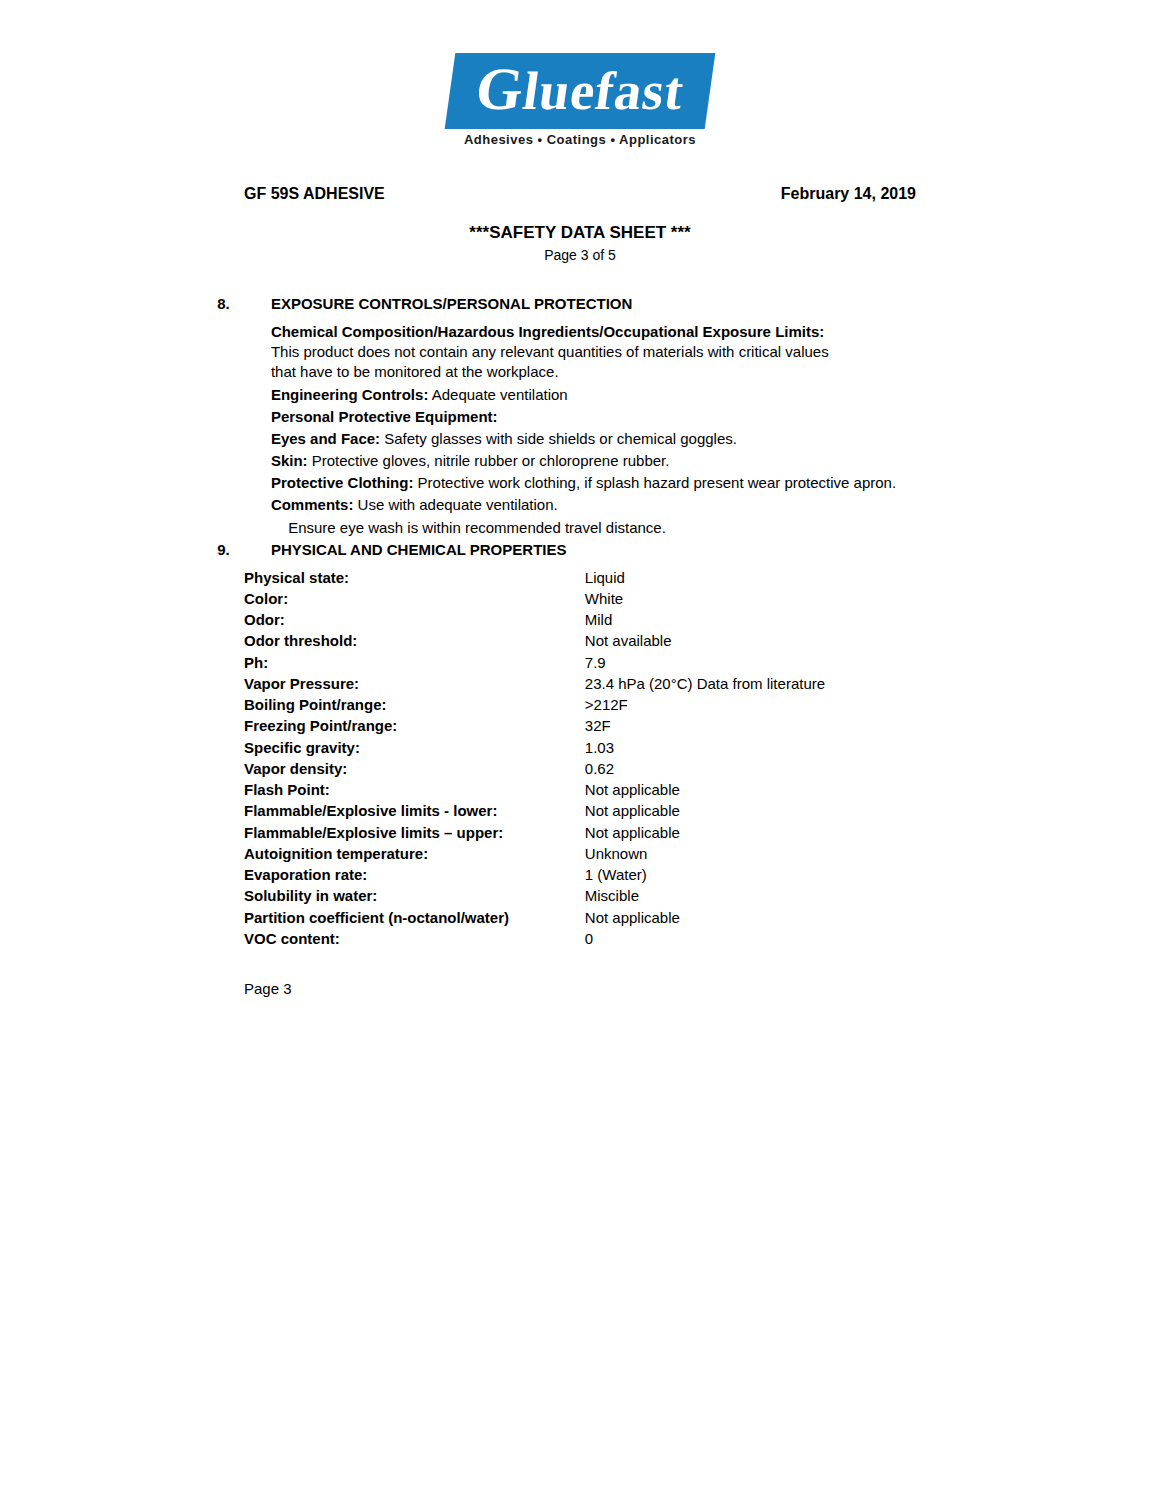Gluefast
Adhesives • Coatings • Applicators
GF 59S ADHESIVE
February 14, 2019
***SAFETY DATA SHEET ***
Page 3 of 5
8. EXPOSURE CONTROLS/PERSONAL PROTECTION
Chemical Composition/Hazardous Ingredients/Occupational Exposure Limits:
This product does not contain any relevant quantities of materials with critical values
that have to be monitored at the workplace.
Engineering Controls: Adequate ventilation
Personal Protective Equipment:
Eyes and Face: Safety glasses with side shields or chemical goggles.
Skin: Protective gloves, nitrile rubber or chloroprene rubber.
Protective Clothing: Protective work clothing, if splash hazard present wear protective apron.
Comments: Use with adequate ventilation.
Ensure eye wash is within recommended travel distance.
9. PHYSICAL AND CHEMICAL PROPERTIES
| Physical state: | Liquid |
| Color: | White |
| Odor: | Mild |
| Odor threshold: | Not available |
| Ph: | 7.9 |
| Vapor Pressure: | 23.4 hPa (20°C) Data from literature |
| Boiling Point/range: | >212F |
| Freezing Point/range: | 32F |
| Specific gravity: | 1.03 |
| Vapor density: | 0.62 |
| Flash Point: | Not applicable |
| Flammable/Explosive limits - lower: | Not applicable |
| Flammable/Explosive limits – upper: | Not applicable |
| Autoignition temperature: | Unknown |
| Evaporation rate: | 1 (Water) |
| Solubility in water: | Miscible |
| Partition coefficient (n-octanol/water) | Not applicable |
| VOC content: | 0 |
Page 3